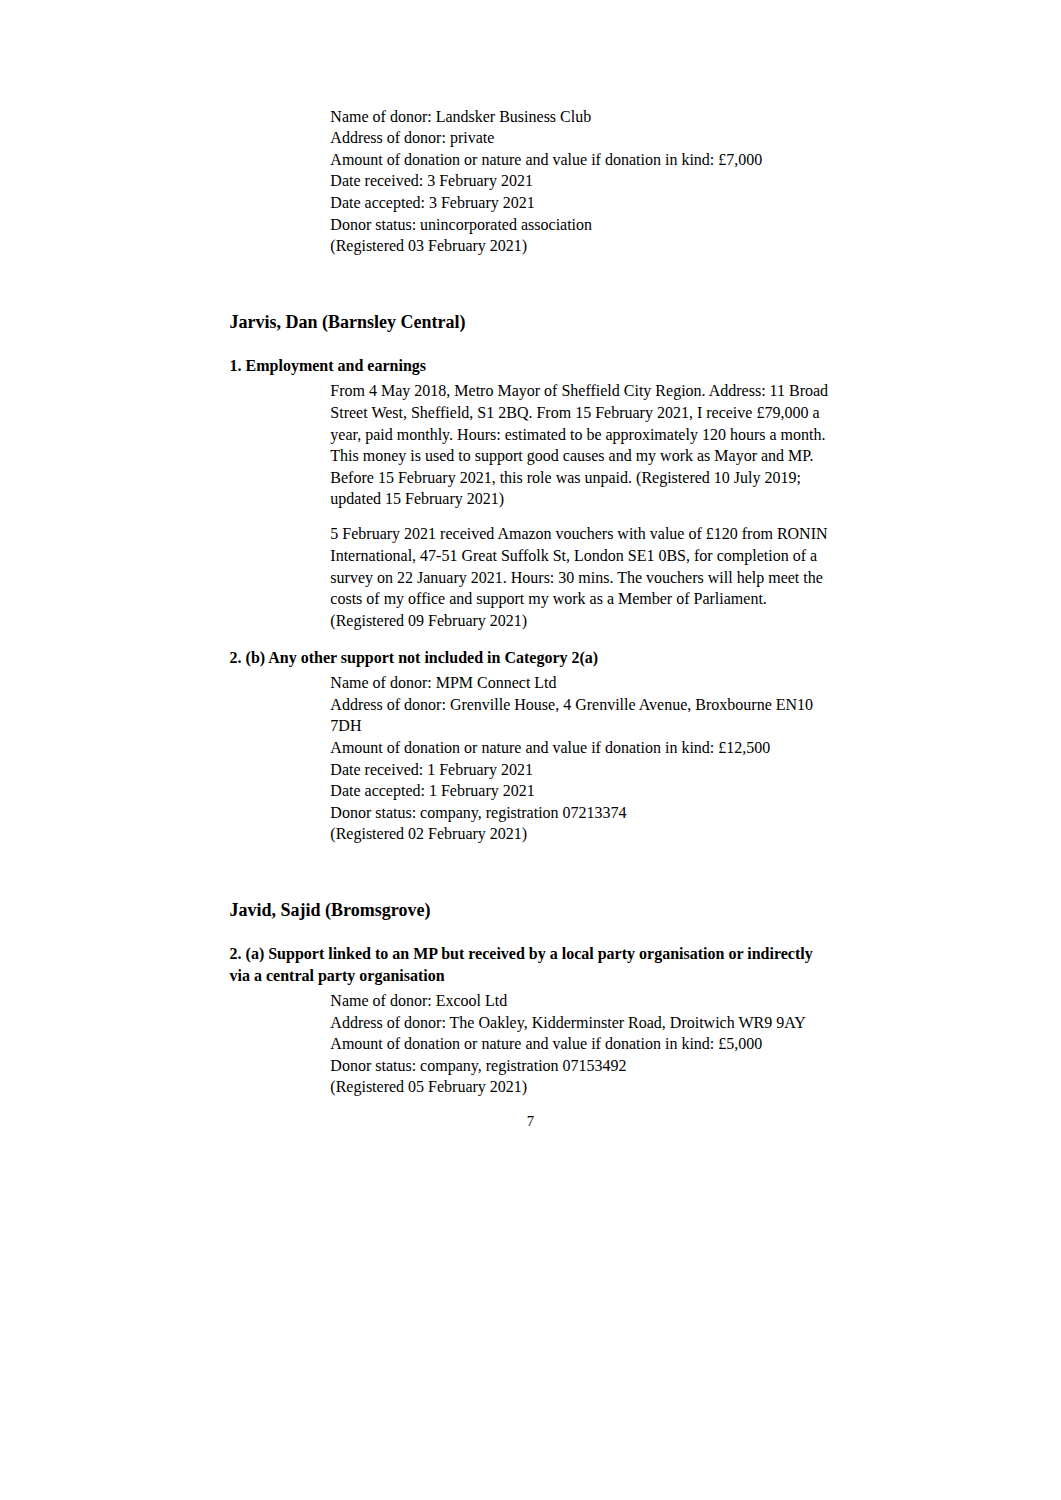Name of donor: Landsker Business Club
Address of donor: private
Amount of donation or nature and value if donation in kind: £7,000
Date received: 3 February 2021
Date accepted: 3 February 2021
Donor status: unincorporated association
(Registered 03 February 2021)
Jarvis, Dan (Barnsley Central)
1. Employment and earnings
From 4 May 2018, Metro Mayor of Sheffield City Region. Address: 11 Broad Street West, Sheffield, S1 2BQ. From 15 February 2021, I receive £79,000 a year, paid monthly. Hours: estimated to be approximately 120 hours a month. This money is used to support good causes and my work as Mayor and MP. Before 15 February 2021, this role was unpaid. (Registered 10 July 2019; updated 15 February 2021)
5 February 2021 received Amazon vouchers with value of £120 from RONIN International, 47-51 Great Suffolk St, London SE1 0BS, for completion of a survey on 22 January 2021. Hours: 30 mins. The vouchers will help meet the costs of my office and support my work as a Member of Parliament. (Registered 09 February 2021)
2. (b) Any other support not included in Category 2(a)
Name of donor: MPM Connect Ltd
Address of donor: Grenville House, 4 Grenville Avenue, Broxbourne EN10 7DH
Amount of donation or nature and value if donation in kind: £12,500
Date received: 1 February 2021
Date accepted: 1 February 2021
Donor status: company, registration 07213374
(Registered 02 February 2021)
Javid, Sajid (Bromsgrove)
2. (a) Support linked to an MP but received by a local party organisation or indirectly via a central party organisation
Name of donor: Excool Ltd
Address of donor: The Oakley, Kidderminster Road, Droitwich WR9 9AY
Amount of donation or nature and value if donation in kind: £5,000
Donor status: company, registration 07153492
(Registered 05 February 2021)
7